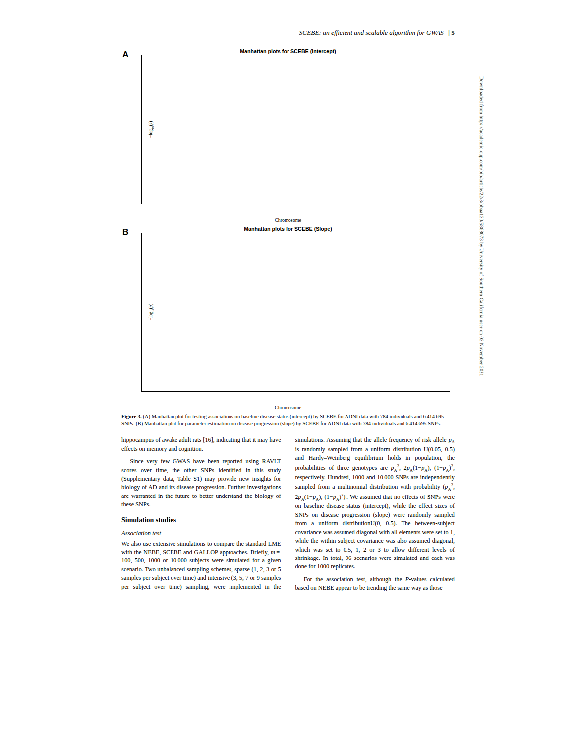SCEBE: an efficient and scalable algorithm for GWAS | 5
Downloaded from https://academic.oup.com/bib/article/22/3/bbaa130/5868073 by University of Southern California user on 03 November 2021
A
Manhattan plots for SCEBE (Intercept)
−log10(p)
Chromosome
B
Manhattan plots for SCEBE (Slope)
−log10(p)
Chromosome
Figure 3. (A) Manhattan plot for testing associations on baseline disease status (intercept) by SCEBE for ADNI data with 784 individuals and 6 414 695 SNPs. (B) Manhattan plot for parameter estimation on disease progression (slope) by SCEBE for ADNI data with 784 individuals and 6 414 695 SNPs.
hippocampus of awake adult rats [16], indicating that it may have effects on memory and cognition.
Since very few GWAS have been reported using RAVLT scores over time, the other SNPs identified in this study (Supplementary data, Table S1) may provide new insights for biology of AD and its disease progression. Further investigations are warranted in the future to better understand the biology of these SNPs.
Simulation studies
Association test
We also use extensive simulations to compare the standard LME with the NEBE, SCEBE and GALLOP approaches. Briefly, m = 100, 500, 1000 or 10 000 subjects were simulated for a given scenario. Two unbalanced sampling schemes, sparse (1, 2, 3 or 5 samples per subject over time) and intensive (3, 5, 7 or 9 samples per subject over time) sampling, were implemented in the simulations. Assuming that the allele frequency of risk allele pA is randomly sampled from a uniform distribution U(0.05, 0.5) and Hardy–Weinberg equilibrium holds in population, the probabilities of three genotypes are pA2, 2pA(1−pA), (1−pA)2, respectively. Hundred, 1000 and 10 000 SNPs are independently sampled from a multinomial distribution with probability (pA2, 2pA(1−pA), (1−pA)2)′. We assumed that no effects of SNPs were on baseline disease status (intercept), while the effect sizes of SNPs on disease progression (slope) were randomly sampled from a uniform distributionU(0, 0.5). The between-subject covariance was assumed diagonal with all elements were set to 1, while the within-subject covariance was also assumed diagonal, which was set to 0.5, 1, 2 or 3 to allow different levels of shrinkage. In total, 96 scenarios were simulated and each was done for 1000 replicates.
For the association test, although the P-values calculated based on NEBE appear to be trending the same way as those